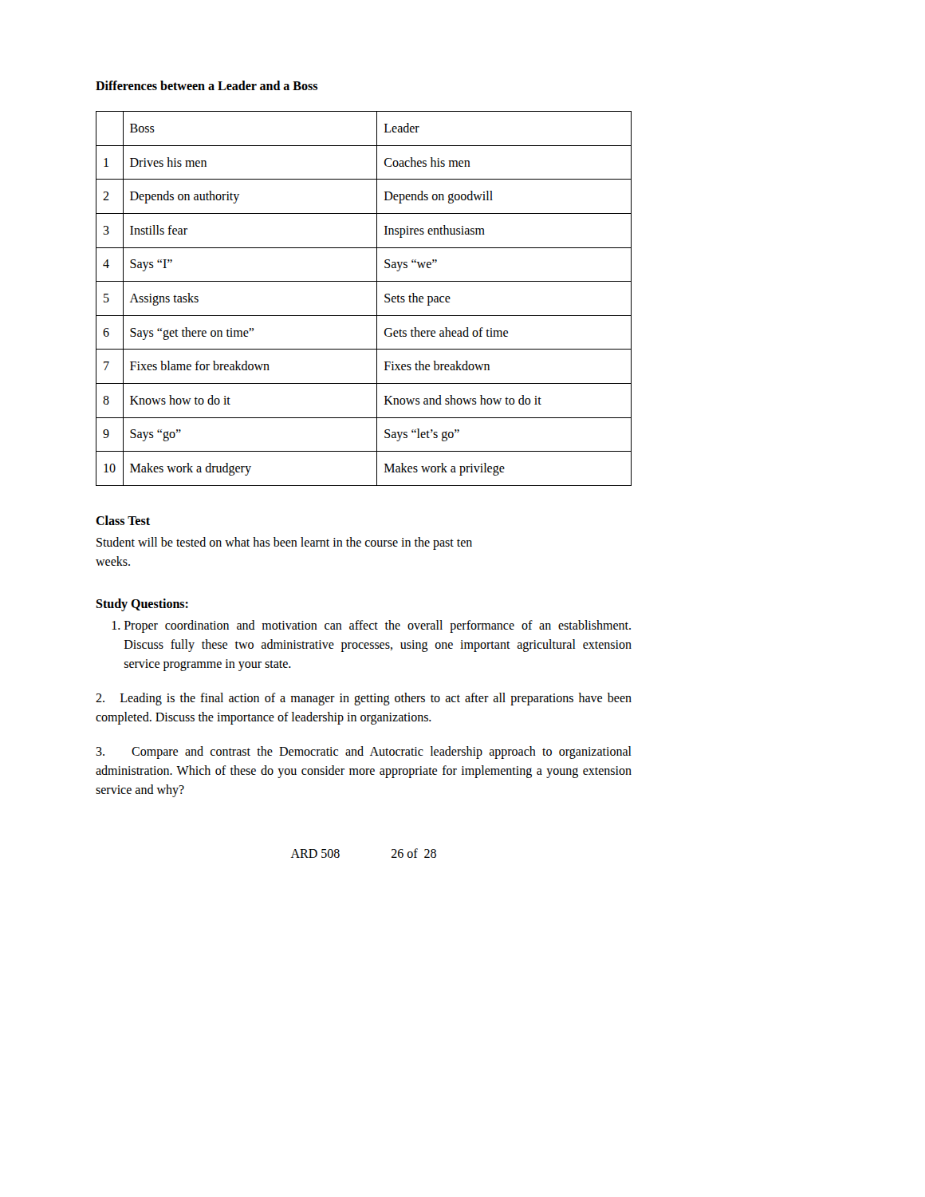Differences between a Leader and a Boss
| | Boss | Leader |
| 1 | Drives his men | Coaches his men |
| 2 | Depends on authority | Depends on goodwill |
| 3 | Instills fear | Inspires enthusiasm |
| 4 | Says “I” | Says “we” |
| 5 | Assigns tasks | Sets the pace |
| 6 | Says “get there on time” | Gets there ahead of time |
| 7 | Fixes blame for breakdown | Fixes the breakdown |
| 8 | Knows how to do it | Knows and shows how to do it |
| 9 | Says “go” | Says “let’s go” |
| 10 | Makes work a drudgery | Makes work a privilege |
Class Test
Student will be tested on what has been learnt in the course in the past ten
weeks.
Study Questions:
Proper coordination and motivation can affect the overall performance of an establishment. Discuss fully these two administrative processes, using one important agricultural extension service programme in your state.
2. Leading is the final action of a manager in getting others to act after all preparations have been completed. Discuss the importance of leadership in organizations.
3. Compare and contrast the Democratic and Autocratic leadership approach to organizational administration. Which of these do you consider more appropriate for implementing a young extension service and why?
ARD 50826 of 28